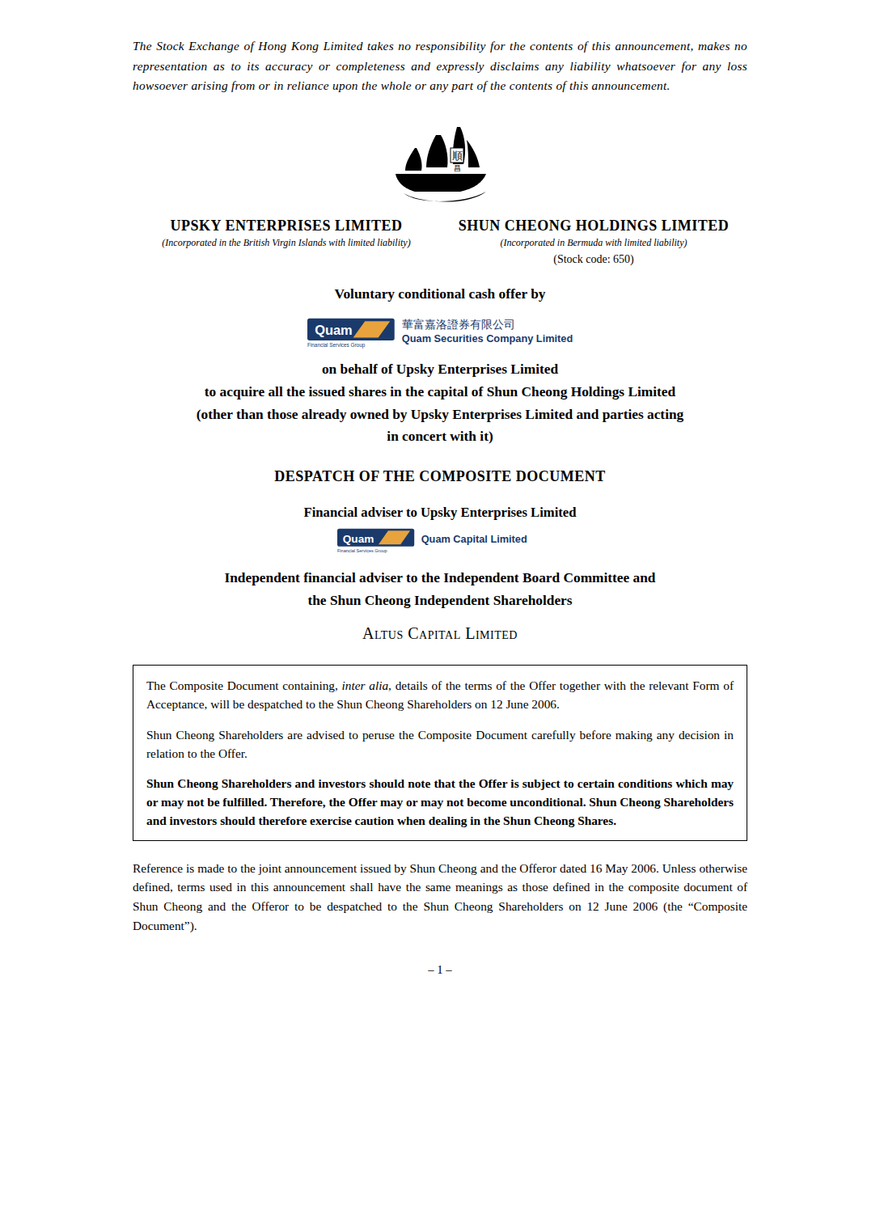The Stock Exchange of Hong Kong Limited takes no responsibility for the contents of this announcement, makes no representation as to its accuracy or completeness and expressly disclaims any liability whatsoever for any loss howsoever arising from or in reliance upon the whole or any part of the contents of this announcement.
順 昌
| UPSKY ENTERPRISES LIMITED (Incorporated in the British Virgin Islands with limited liability) | SHUN CHEONG HOLDINGS LIMITED (Incorporated in Bermuda with limited liability) (Stock code: 650) |
Voluntary conditional cash offer by
Quam Financial Services Group 華富嘉洛證券有限公司 Quam Securities Company Limited
on behalf of Upsky Enterprises Limited
to acquire all the issued shares in the capital of Shun Cheong Holdings Limited
(other than those already owned by Upsky Enterprises Limited and parties acting
in concert with it)
DESPATCH OF THE COMPOSITE DOCUMENT
Financial adviser to Upsky Enterprises Limited
Quam Financial Services Group Quam Capital Limited
Independent financial adviser to the Independent Board Committee and
the Shun Cheong Independent Shareholders
Altus Capital Limited
The Composite Document containing, inter alia, details of the terms of the Offer together with the relevant Form of Acceptance, will be despatched to the Shun Cheong Shareholders on 12 June 2006.
Shun Cheong Shareholders are advised to peruse the Composite Document carefully before making any decision in relation to the Offer.
Shun Cheong Shareholders and investors should note that the Offer is subject to certain conditions which may or may not be fulfilled. Therefore, the Offer may or may not become unconditional. Shun Cheong Shareholders and investors should therefore exercise caution when dealing in the Shun Cheong Shares.
Reference is made to the joint announcement issued by Shun Cheong and the Offeror dated 16 May 2006. Unless otherwise defined, terms used in this announcement shall have the same meanings as those defined in the composite document of Shun Cheong and the Offeror to be despatched to the Shun Cheong Shareholders on 12 June 2006 (the “Composite Document”).
– 1 –